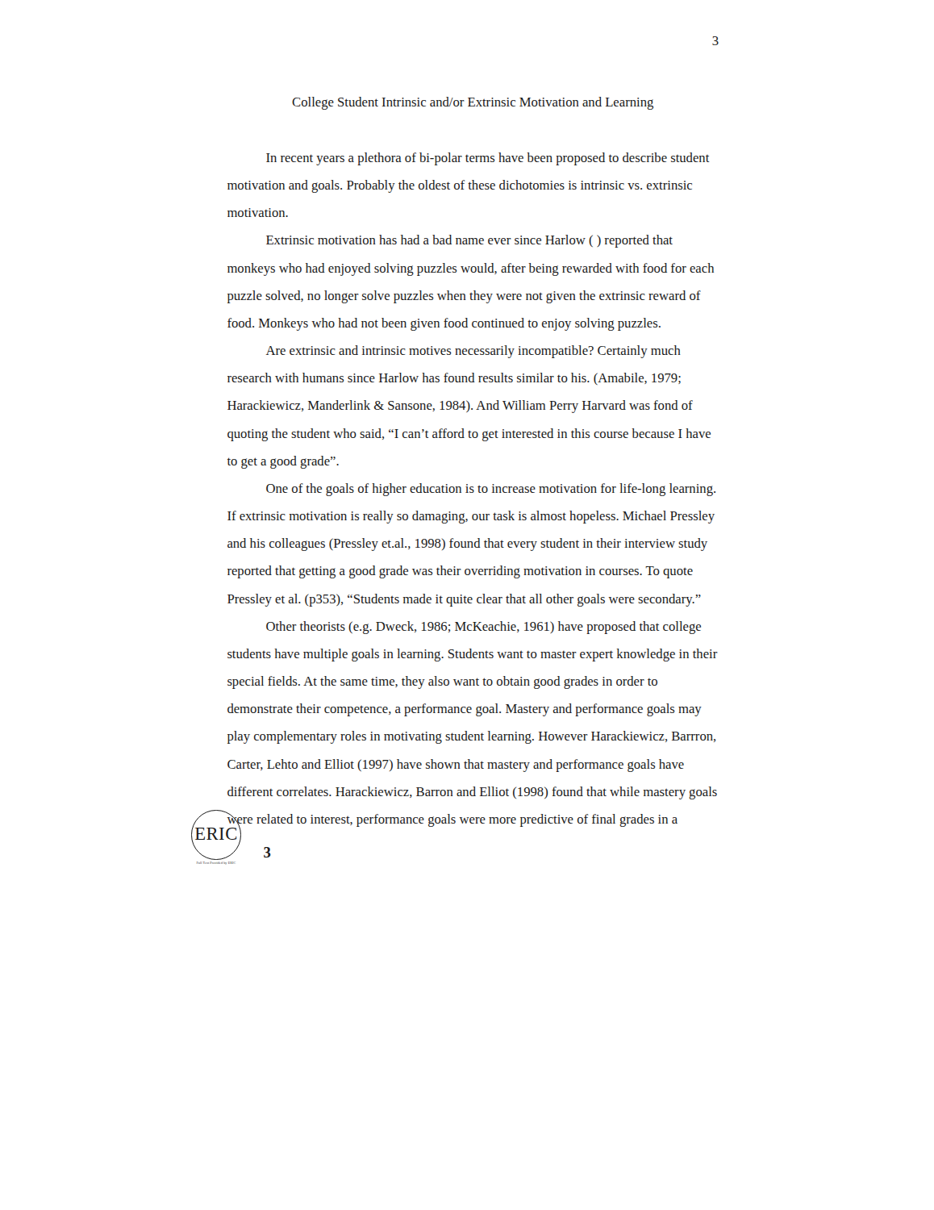3
College Student Intrinsic and/or Extrinsic Motivation and Learning
In recent years a plethora of bi-polar terms have been proposed to describe student motivation and goals. Probably the oldest of these dichotomies is intrinsic vs. extrinsic motivation.
Extrinsic motivation has had a bad name ever since Harlow ( ) reported that monkeys who had enjoyed solving puzzles would, after being rewarded with food for each puzzle solved, no longer solve puzzles when they were not given the extrinsic reward of food. Monkeys who had not been given food continued to enjoy solving puzzles.
Are extrinsic and intrinsic motives necessarily incompatible? Certainly much research with humans since Harlow has found results similar to his. (Amabile, 1979; Harackiewicz, Manderlink & Sansone, 1984). And William Perry Harvard was fond of quoting the student who said, “I can’t afford to get interested in this course because I have to get a good grade”.
One of the goals of higher education is to increase motivation for life-long learning. If extrinsic motivation is really so damaging, our task is almost hopeless. Michael Pressley and his colleagues (Pressley et.al., 1998) found that every student in their interview study reported that getting a good grade was their overriding motivation in courses. To quote Pressley et al. (p353), “Students made it quite clear that all other goals were secondary.”
Other theorists (e.g. Dweck, 1986; McKeachie, 1961) have proposed that college students have multiple goals in learning. Students want to master expert knowledge in their special fields. At the same time, they also want to obtain good grades in order to demonstrate their competence, a performance goal. Mastery and performance goals may play complementary roles in motivating student learning. However Harackiewicz, Barrron, Carter, Lehto and Elliot (1997) have shown that mastery and performance goals have different correlates. Harackiewicz, Barron and Elliot (1998) found that while mastery goals were related to interest, performance goals were more predictive of final grades in a
ERIC Full Text Provided by ERIC
3